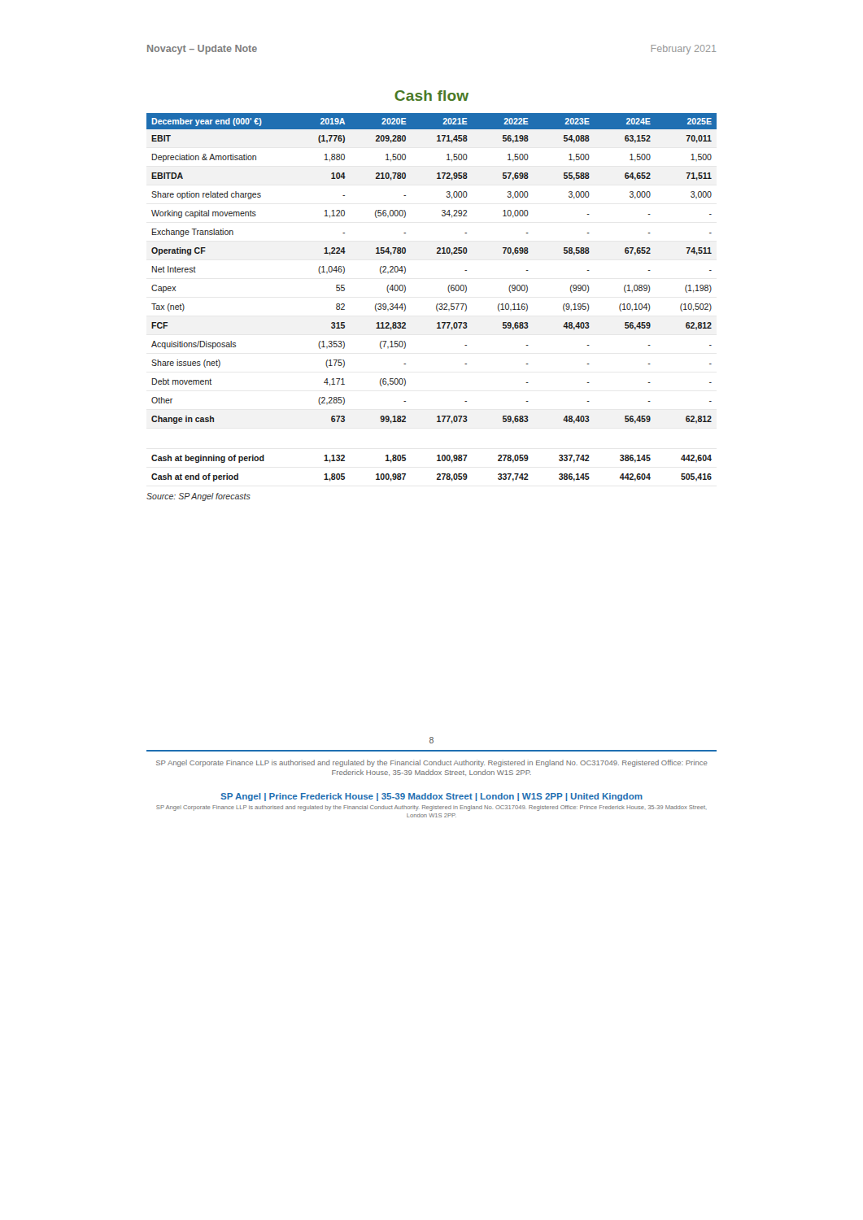Novacyt – Update Note
February 2021
Cash flow
| December year end (000' €) | 2019A | 2020E | 2021E | 2022E | 2023E | 2024E | 2025E |
| --- | --- | --- | --- | --- | --- | --- | --- |
| EBIT | (1,776) | 209,280 | 171,458 | 56,198 | 54,088 | 63,152 | 70,011 |
| Depreciation & Amortisation | 1,880 | 1,500 | 1,500 | 1,500 | 1,500 | 1,500 | 1,500 |
| EBITDA | 104 | 210,780 | 172,958 | 57,698 | 55,588 | 64,652 | 71,511 |
| Share option related charges | - | - | 3,000 | 3,000 | 3,000 | 3,000 | 3,000 |
| Working capital movements | 1,120 | (56,000) | 34,292 | 10,000 | - | - | - |
| Exchange Translation | - | - | - | - | - | - | - |
| Operating CF | 1,224 | 154,780 | 210,250 | 70,698 | 58,588 | 67,652 | 74,511 |
| Net Interest | (1,046) | (2,204) | - | - | - | - | - |
| Capex | 55 | (400) | (600) | (900) | (990) | (1,089) | (1,198) |
| Tax (net) | 82 | (39,344) | (32,577) | (10,116) | (9,195) | (10,104) | (10,502) |
| FCF | 315 | 112,832 | 177,073 | 59,683 | 48,403 | 56,459 | 62,812 |
| Acquisitions/Disposals | (1,353) | (7,150) | - | - | - | - | - |
| Share issues (net) | (175) | - | - | - | - | - | - |
| Debt movement | 4,171 | (6,500) | | - | - | - | - |
| Other | (2,285) | - | - | - | - | - | - |
| Change in cash | 673 | 99,182 | 177,073 | 59,683 | 48,403 | 56,459 | 62,812 |
| Cash at beginning of period | 1,132 | 1,805 | 100,987 | 278,059 | 337,742 | 386,145 | 442,604 |
| Cash at end of period | 1,805 | 100,987 | 278,059 | 337,742 | 386,145 | 442,604 | 505,416 |
Source: SP Angel forecasts
8
SP Angel Corporate Finance LLP is authorised and regulated by the Financial Conduct Authority. Registered in England No. OC317049. Registered Office: Prince Frederick House, 35-39 Maddox Street, London W1S 2PP.
SP Angel | Prince Frederick House | 35-39 Maddox Street | London | W1S 2PP | United Kingdom
SP Angel Corporate Finance LLP is authorised and regulated by the Financial Conduct Authority. Registered in England No. OC317049. Registered Office: Prince Frederick House, 35-39 Maddox Street, London W1S 2PP.